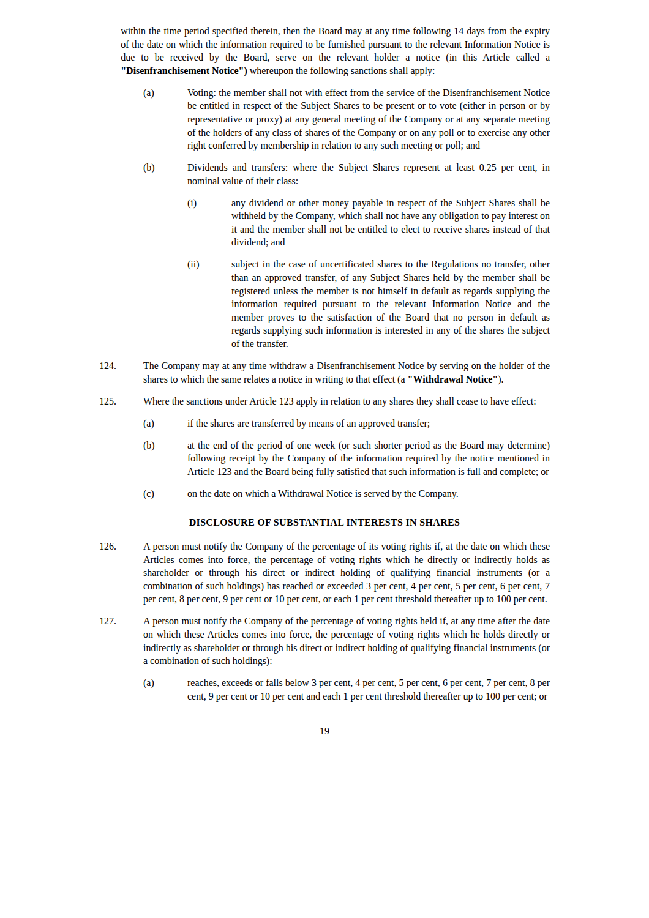within the time period specified therein, then the Board may at any time following 14 days from the expiry of the date on which the information required to be furnished pursuant to the relevant Information Notice is due to be received by the Board, serve on the relevant holder a notice (in this Article called a "Disenfranchisement Notice") whereupon the following sanctions shall apply:
(a)
Voting: the member shall not with effect from the service of the Disenfranchisement Notice be entitled in respect of the Subject Shares to be present or to vote (either in person or by representative or proxy) at any general meeting of the Company or at any separate meeting of the holders of any class of shares of the Company or on any poll or to exercise any other right conferred by membership in relation to any such meeting or poll; and
(b)
Dividends and transfers: where the Subject Shares represent at least 0.25 per cent, in nominal value of their class:
(i)
any dividend or other money payable in respect of the Subject Shares shall be withheld by the Company, which shall not have any obligation to pay interest on it and the member shall not be entitled to elect to receive shares instead of that dividend; and
(ii)
subject in the case of uncertificated shares to the Regulations no transfer, other than an approved transfer, of any Subject Shares held by the member shall be registered unless the member is not himself in default as regards supplying the information required pursuant to the relevant Information Notice and the member proves to the satisfaction of the Board that no person in default as regards supplying such information is interested in any of the shares the subject of the transfer.
124.
The Company may at any time withdraw a Disenfranchisement Notice by serving on the holder of the shares to which the same relates a notice in writing to that effect (a "Withdrawal Notice").
125.
Where the sanctions under Article 123 apply in relation to any shares they shall cease to have effect:
(a)
if the shares are transferred by means of an approved transfer;
(b)
at the end of the period of one week (or such shorter period as the Board may determine) following receipt by the Company of the information required by the notice mentioned in Article 123 and the Board being fully satisfied that such information is full and complete; or
(c)
on the date on which a Withdrawal Notice is served by the Company.
DISCLOSURE OF SUBSTANTIAL INTERESTS IN SHARES
126.
A person must notify the Company of the percentage of its voting rights if, at the date on which these Articles comes into force, the percentage of voting rights which he directly or indirectly holds as shareholder or through his direct or indirect holding of qualifying financial instruments (or a combination of such holdings) has reached or exceeded 3 per cent, 4 per cent, 5 per cent, 6 per cent, 7 per cent, 8 per cent, 9 per cent or 10 per cent, or each 1 per cent threshold thereafter up to 100 per cent.
127.
A person must notify the Company of the percentage of voting rights held if, at any time after the date on which these Articles comes into force, the percentage of voting rights which he holds directly or indirectly as shareholder or through his direct or indirect holding of qualifying financial instruments (or a combination of such holdings):
(a)
reaches, exceeds or falls below 3 per cent, 4 per cent, 5 per cent, 6 per cent, 7 per cent, 8 per cent, 9 per cent or 10 per cent and each 1 per cent threshold thereafter up to 100 per cent; or
19